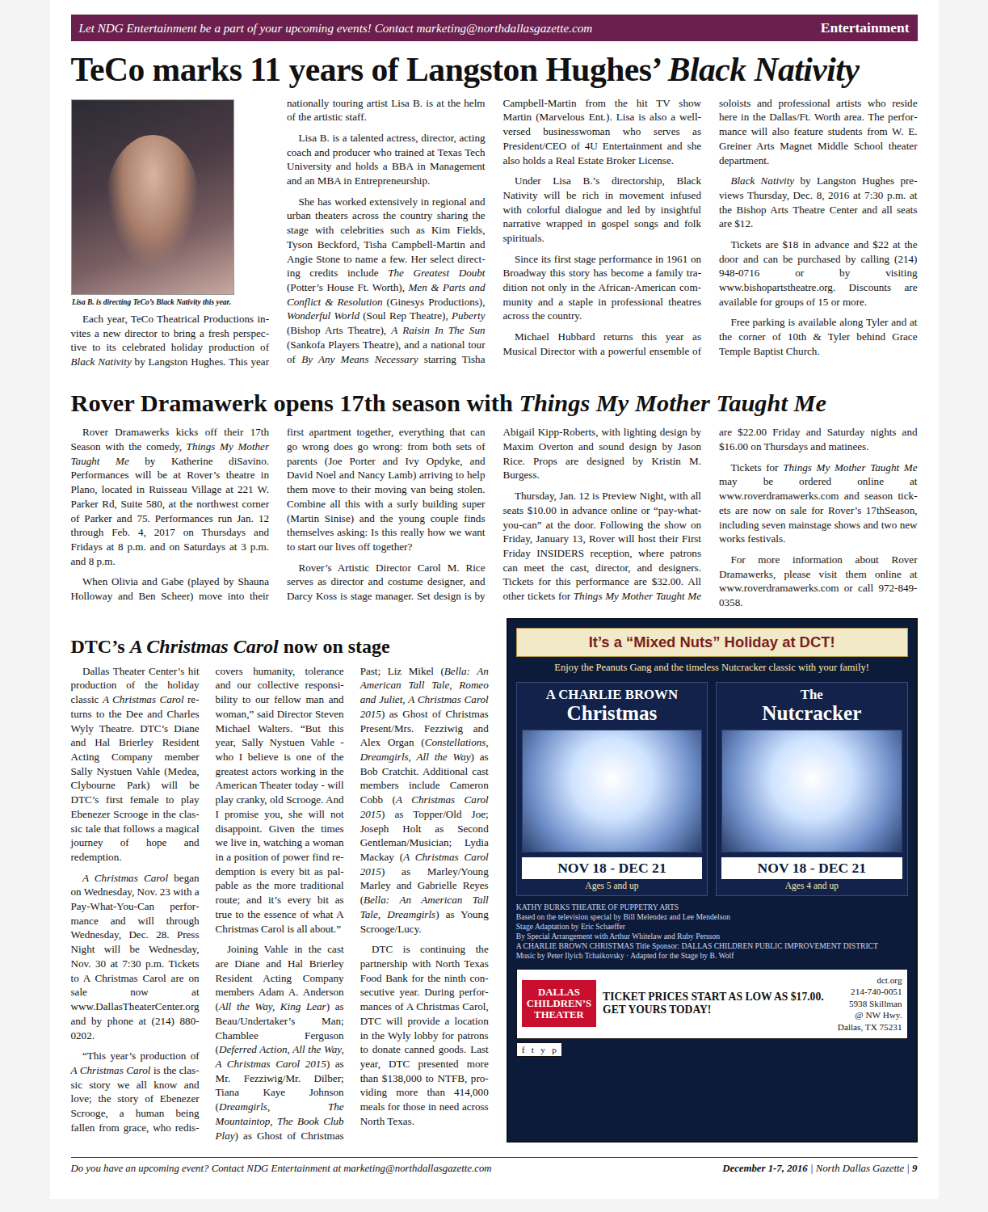Let NDG Entertainment be a part of your upcoming events! Contact marketing@northdallasgazette.com
Entertainment
TeCo marks 11 years of Langston Hughes’ Black Nativity
Lisa B. is directing TeCo’s Black Nativity this year.
Each year, TeCo Theatrical Productions invites a new director to bring a fresh perspective to its celebrated holiday production of Black Nativity by Langston Hughes. This year nationally touring artist Lisa B. is at the helm of the artistic staff.
Lisa B. is a talented actress, director, acting coach and producer who trained at Texas Tech University and holds a BBA in Management and an MBA in Entrepreneurship.
She has worked extensively in regional and urban theaters across the country sharing the stage with celebrities such as Kim Fields, Tyson Beckford, Tisha Campbell-Martin and Angie Stone to name a few. Her select directing credits include The Greatest Doubt (Potter’s House Ft. Worth), Men & Parts and Conflict & Resolution (Ginesys Productions), Wonderful World (Soul Rep Theatre), Puberty (Bishop Arts Theatre), A Raisin In The Sun (Sankofa Players Theatre), and a national tour of By Any Means Necessary starring Tisha Campbell-Martin from the hit TV show Martin (Marvelous Ent.). Lisa is also a well-versed businesswoman who serves as President/CEO of 4U Entertainment and she also holds a Real Estate Broker License.
Under Lisa B.’s directorship, Black Nativity will be rich in movement infused with colorful dialogue and led by insightful narrative wrapped in gospel songs and folk spirituals.
Since its first stage performance in 1961 on Broadway this story has become a family tradition not only in the African-American community and a staple in professional theatres across the country.
Michael Hubbard returns this year as Musical Director with a powerful ensemble of soloists and professional artists who reside here in the Dallas/Ft. Worth area. The performance will also feature students from W. E. Greiner Arts Magnet Middle School theater department.
Black Nativity by Langston Hughes previews Thursday, Dec. 8, 2016 at 7:30 p.m. at the Bishop Arts Theatre Center and all seats are $12.
Tickets are $18 in advance and $22 at the door and can be purchased by calling (214) 948-0716 or by visiting www.bishopartstheatre.org. Discounts are available for groups of 15 or more.
Free parking is available along Tyler and at the corner of 10th & Tyler behind Grace Temple Baptist Church.
Rover Dramawerk opens 17th season with Things My Mother Taught Me
Rover Dramawerks kicks off their 17th Season with the comedy, Things My Mother Taught Me by Katherine diSavino. Performances will be at Rover’s theatre in Plano, located in Ruisseau Village at 221 W. Parker Rd, Suite 580, at the northwest corner of Parker and 75. Performances run Jan. 12 through Feb. 4, 2017 on Thursdays and Fridays at 8 p.m. and on Saturdays at 3 p.m. and 8 p.m.
When Olivia and Gabe (played by Shauna Holloway and Ben Scheer) move into their first apartment together, everything that can go wrong does go wrong: from both sets of parents (Joe Porter and Ivy Opdyke, and David Noel and Nancy Lamb) arriving to help them move to their moving van being stolen. Combine all this with a surly building super (Martin Sinise) and the young couple finds themselves asking: Is this really how we want to start our lives off together?
Rover’s Artistic Director Carol M. Rice serves as director and costume designer, and Darcy Koss is stage manager. Set design is by Abigail Kipp-Roberts, with lighting design by Maxim Overton and sound design by Jason Rice. Props are designed by Kristin M. Burgess.
Thursday, Jan. 12 is Preview Night, with all seats $10.00 in advance online or “pay-what-you-can” at the door. Following the show on Friday, January 13, Rover will host their First Friday INSIDERS reception, where patrons can meet the cast, director, and designers. Tickets for this performance are $32.00. All other tickets for Things My Mother Taught Me are $22.00 Friday and Saturday nights and $16.00 on Thursdays and matinees.
Tickets for Things My Mother Taught Me may be ordered online at www.roverdramawerks.com and season tickets are now on sale for Rover’s 17thSeason, including seven mainstage shows and two new works festivals.
For more information about Rover Dramawerks, please visit them online at www.roverdramawerks.com or call 972-849-0358.
DTC’s A Christmas Carol now on stage
Dallas Theater Center’s hit production of the holiday classic A Christmas Carol returns to the Dee and Charles Wyly Theatre. DTC’s Diane and Hal Brierley Resident Acting Company member Sally Nystuen Vahle (Medea, Clybourne Park) will be DTC’s first female to play Ebenezer Scrooge in the classic tale that follows a magical journey of hope and redemption.
A Christmas Carol began on Wednesday, Nov. 23 with a Pay-What-You-Can performance and will through Wednesday, Dec. 28. Press Night will be Wednesday, Nov. 30 at 7:30 p.m. Tickets to A Christmas Carol are on sale now at www.DallasTheaterCenter.org and by phone at (214) 880-0202.
“This year’s production of A Christmas Carol is the classic story we all know and love; the story of Ebenezer Scrooge, a human being fallen from grace, who rediscovers humanity, tolerance and our collective responsibility to our fellow man and woman,” said Director Steven Michael Walters. “But this year, Sally Nystuen Vahle - who I believe is one of the greatest actors working in the American Theater today - will play cranky, old Scrooge. And I promise you, she will not disappoint. Given the times we live in, watching a woman in a position of power find redemption is every bit as palpable as the more traditional route; and it’s every bit as true to the essence of what A Christmas Carol is all about.”
Joining Vahle in the cast are Diane and Hal Brierley Resident Acting Company members Adam A. Anderson (All the Way, King Lear) as Beau/Undertaker’s Man; Chamblee Ferguson (Deferred Action, All the Way, A Christmas Carol 2015) as Mr. Fezziwig/Mr. Dilber; Tiana Kaye Johnson (Dreamgirls, The Mountaintop, The Book Club Play) as Ghost of Christmas Past; Liz Mikel (Bella: An American Tall Tale, Romeo and Juliet, A Christmas Carol 2015) as Ghost of Christmas Present/Mrs. Fezziwig and Alex Organ (Constellations, Dreamgirls, All the Way) as Bob Cratchit. Additional cast members include Cameron Cobb (A Christmas Carol 2015) as Topper/Old Joe; Joseph Holt as Second Gentleman/Musician; Lydia Mackay (A Christmas Carol 2015) as Marley/Young Marley and Gabrielle Reyes (Bella: An American Tall Tale, Dreamgirls) as Young Scrooge/Lucy.
DTC is continuing the partnership with North Texas Food Bank for the ninth consecutive year. During performances of A Christmas Carol, DTC will provide a location in the Wyly lobby for patrons to donate canned goods. Last year, DTC presented more than $138,000 to NTFB, providing more than 414,000 meals for those in need across North Texas.
It’s a “Mixed Nuts” Holiday at DCT!
Enjoy the Peanuts Gang and the timeless Nutcracker classic with your family!
A CHARLIE BROWN Christmas
NOV 18 - DEC 21
Ages 5 and up
The Nutcracker
NOV 18 - DEC 21
Ages 4 and up
KATHY BURKS THEATRE OF PUPPETRY ARTS
Based on the television special by Bill Melendez and Lee Mendelson
Stage Adaptation by Eric Schaeffer
By Special Arrangement with Arthur Whitelaw and Ruby Persson
A CHARLIE BROWN CHRISTMAS Title Sponsor: DALLAS CHILDREN PUBLIC IMPROVEMENT DISTRICT
Music by Peter Ilyich Tchaikovsky · Adapted for the Stage by B. Wolf
DALLAS
CHILDREN’S
THEATER
TICKET PRICES START AS LOW AS $17.00. GET YOURS TODAY!
dct.org
214-740-0051
5938 Skillman
@ NW Hwy.
Dallas, TX 75231
f t y p
Do you have an upcoming event? Contact NDG Entertainment at marketing@northdallasgazette.com
December 1-7, 2016 | North Dallas Gazette | 9